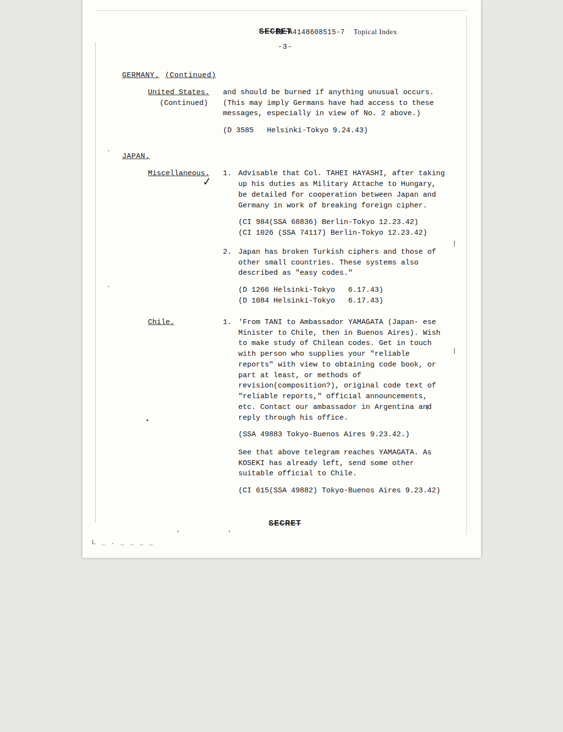.
.
|
|
'
'
|
•
SECRET ID:A4148608515-7 Topical Index
3
GERMANY.(Continued)
United States. (Continued)
and should be burned if anything unusual occurs. (This may imply Germans have had access to these messages, especially in view of No. 2 above.)
(D 3585 Helsinki-Tokyo 9.24.43)
JAPAN.
Miscellaneous.
1. ✓ Advisable that Col. TAHEI HAYASHI, after taking up his duties as Military Attache to Hungary, be detailed for cooperation between Japan and Germany in work of breaking foreign cipher.
(CI 984(SSA 68836) Berlin-Tokyo 12.23.42) (CI 1026 (SSA 74117) Berlin-Tokyo 12.23.42)
2. Japan has broken Turkish ciphers and those of other small countries. These systems also described as "easy codes."
(D 1266 Helsinki-Tokyo 6.17.43) (D 1084 Helsinki-Tokyo 6.17.43)
Chile.
1. 'From TANI to Ambassador YAMAGATA (Japan- ese Minister to Chile, then in Buenos Aires). Wish to make study of Chilean codes. Get in touch with person who supplies your "reliable reports" with view to obtaining code book, or part at least, or methods of revision(composition?), original code text of "reliable reports," official announcements, etc. Contact our ambassador in Argentina and reply through his office.
(SSA 49883 Tokyo-Buenos Aires 9.23.42.)
See that above telegram reaches YAMAGATA. As KOSEKI has already left, send some other suitable official to Chile.
(CI 615(SSA 49882) Tokyo-Buenos Aires 9.23.42)
SECRET
L _ . _ _ _ _